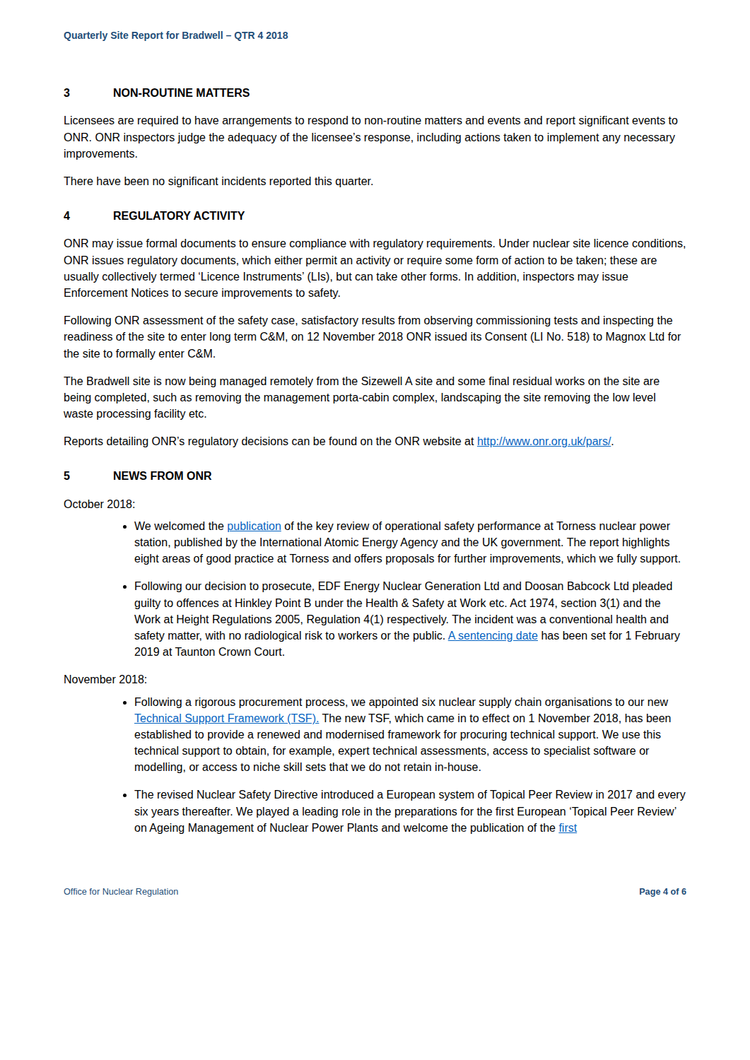Quarterly Site Report for Bradwell – QTR 4 2018
3 NON-ROUTINE MATTERS
Licensees are required to have arrangements to respond to non-routine matters and events and report significant events to ONR. ONR inspectors judge the adequacy of the licensee’s response, including actions taken to implement any necessary improvements.
There have been no significant incidents reported this quarter.
4 REGULATORY ACTIVITY
ONR may issue formal documents to ensure compliance with regulatory requirements. Under nuclear site licence conditions, ONR issues regulatory documents, which either permit an activity or require some form of action to be taken; these are usually collectively termed ‘Licence Instruments’ (LIs), but can take other forms. In addition, inspectors may issue Enforcement Notices to secure improvements to safety.
Following ONR assessment of the safety case, satisfactory results from observing commissioning tests and inspecting the readiness of the site to enter long term C&M, on 12 November 2018 ONR issued its Consent (LI No. 518) to Magnox Ltd for the site to formally enter C&M.
The Bradwell site is now being managed remotely from the Sizewell A site and some final residual works on the site are being completed, such as removing the management porta-cabin complex, landscaping the site removing the low level waste processing facility etc.
Reports detailing ONR’s regulatory decisions can be found on the ONR website at http://www.onr.org.uk/pars/.
5 NEWS FROM ONR
October 2018:
We welcomed the publication of the key review of operational safety performance at Torness nuclear power station, published by the International Atomic Energy Agency and the UK government. The report highlights eight areas of good practice at Torness and offers proposals for further improvements, which we fully support.
Following our decision to prosecute, EDF Energy Nuclear Generation Ltd and Doosan Babcock Ltd pleaded guilty to offences at Hinkley Point B under the Health & Safety at Work etc. Act 1974, section 3(1) and the Work at Height Regulations 2005, Regulation 4(1) respectively. The incident was a conventional health and safety matter, with no radiological risk to workers or the public. A sentencing date has been set for 1 February 2019 at Taunton Crown Court.
November 2018:
Following a rigorous procurement process, we appointed six nuclear supply chain organisations to our new Technical Support Framework (TSF). The new TSF, which came in to effect on 1 November 2018, has been established to provide a renewed and modernised framework for procuring technical support. We use this technical support to obtain, for example, expert technical assessments, access to specialist software or modelling, or access to niche skill sets that we do not retain in-house.
The revised Nuclear Safety Directive introduced a European system of Topical Peer Review in 2017 and every six years thereafter. We played a leading role in the preparations for the first European ‘Topical Peer Review’ on Ageing Management of Nuclear Power Plants and welcome the publication of the first
Office for Nuclear Regulation Page 4 of 6